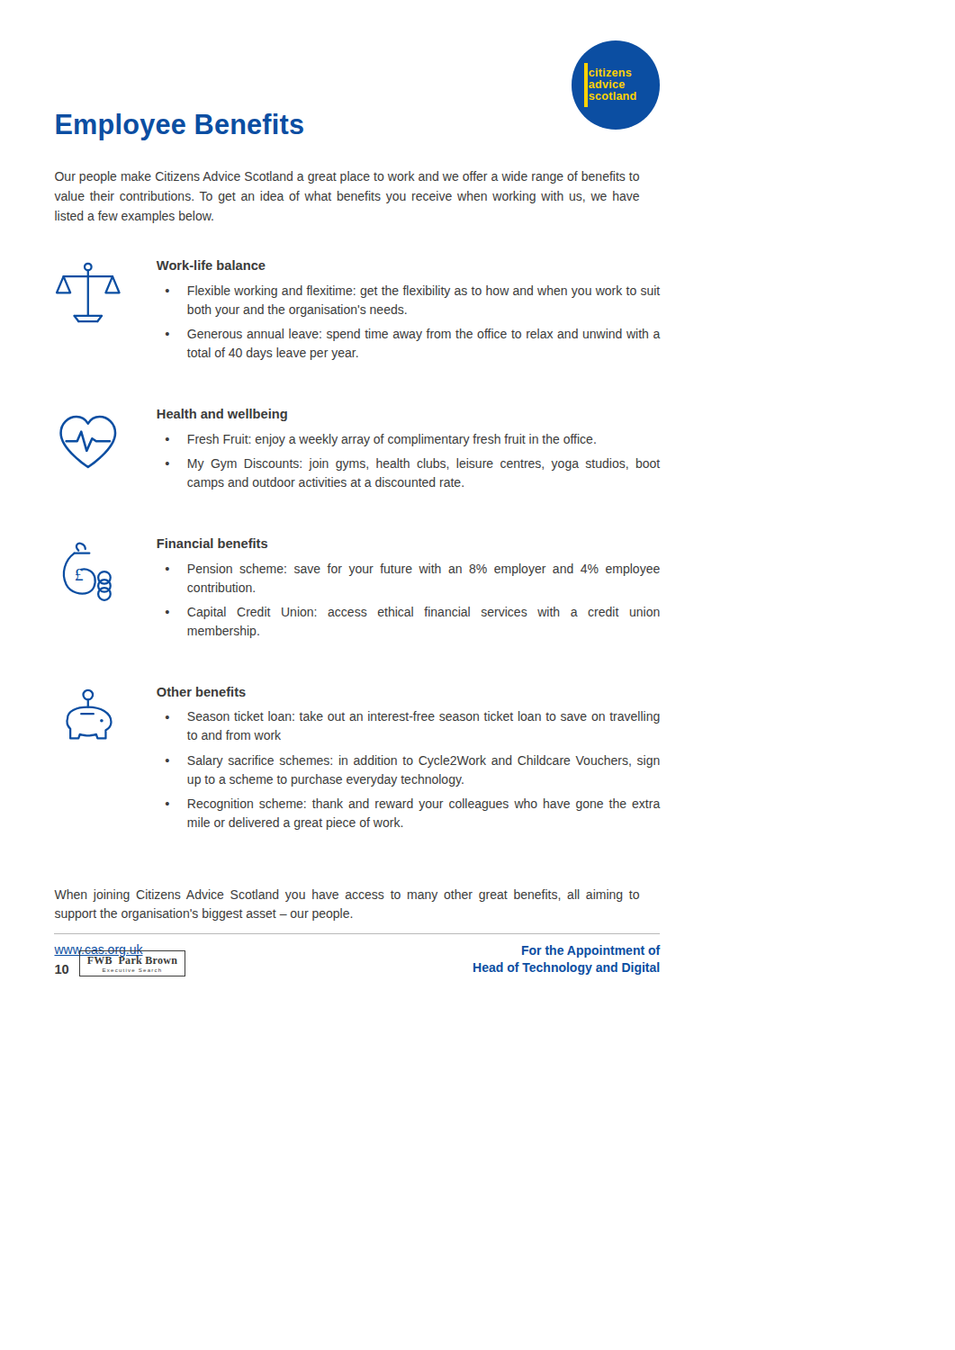citizens
advice
scotland
Employee Benefits
Our people make Citizens Advice Scotland a great place to work and we offer a wide range of benefits to value their contributions. To get an idea of what benefits you receive when working with us, we have listed a few examples below.
Work-life balance
Flexible working and flexitime: get the flexibility as to how and when you work to suit both your and the organisation's needs.
Generous annual leave: spend time away from the office to relax and unwind with a total of 40 days leave per year.
Health and wellbeing
Fresh Fruit: enjoy a weekly array of complimentary fresh fruit in the office.
My Gym Discounts: join gyms, health clubs, leisure centres, yoga studios, boot camps and outdoor activities at a discounted rate.
£
Financial benefits
Pension scheme: save for your future with an 8% employer and 4% employee contribution.
Capital Credit Union: access ethical financial services with a credit union membership.
Other benefits
Season ticket loan: take out an interest-free season ticket loan to save on travelling to and from work
Salary sacrifice schemes: in addition to Cycle2Work and Childcare Vouchers, sign up to a scheme to purchase everyday technology.
Recognition scheme: thank and reward your colleagues who have gone the extra mile or delivered a great piece of work.
When joining Citizens Advice Scotland you have access to many other great benefits, all aiming to support the organisation's biggest asset – our people.
www.cas.org.uk
10 FWB Park Brown Executive Search
For the Appointment of
Head of Technology and Digital